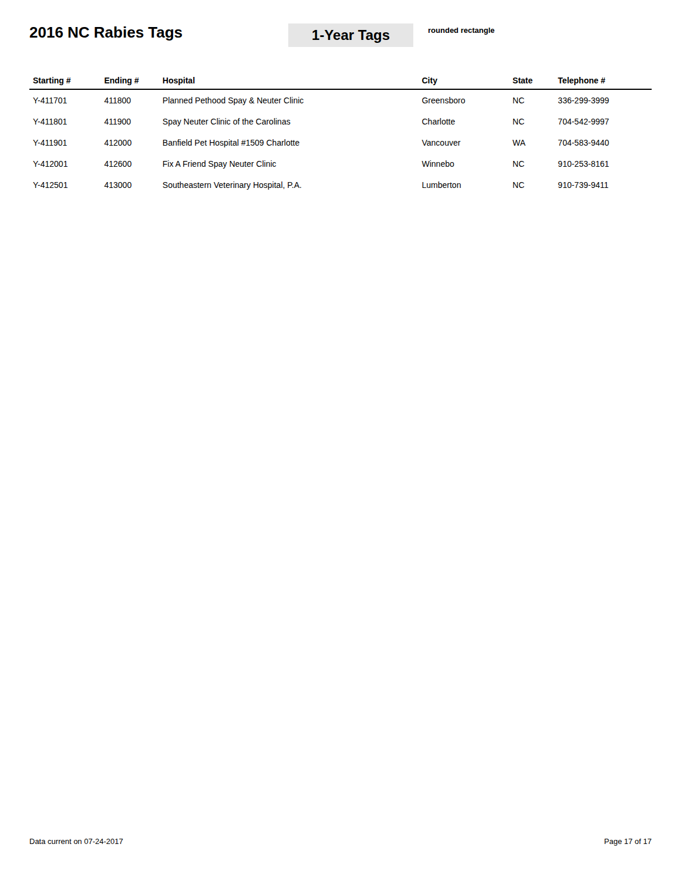2016 NC Rabies Tags
1-Year Tags
rounded rectangle
| Starting # | Ending # | Hospital | City | State | Telephone # |
| --- | --- | --- | --- | --- | --- |
| Y-411701 | 411800 | Planned Pethood Spay & Neuter Clinic | Greensboro | NC | 336-299-3999 |
| Y-411801 | 411900 | Spay Neuter Clinic of the Carolinas | Charlotte | NC | 704-542-9997 |
| Y-411901 | 412000 | Banfield Pet Hospital #1509 Charlotte | Vancouver | WA | 704-583-9440 |
| Y-412001 | 412600 | Fix A Friend Spay Neuter Clinic | Winnebo | NC | 910-253-8161 |
| Y-412501 | 413000 | Southeastern Veterinary Hospital, P.A. | Lumberton | NC | 910-739-9411 |
Data current on 07-24-2017 Page 17 of 17